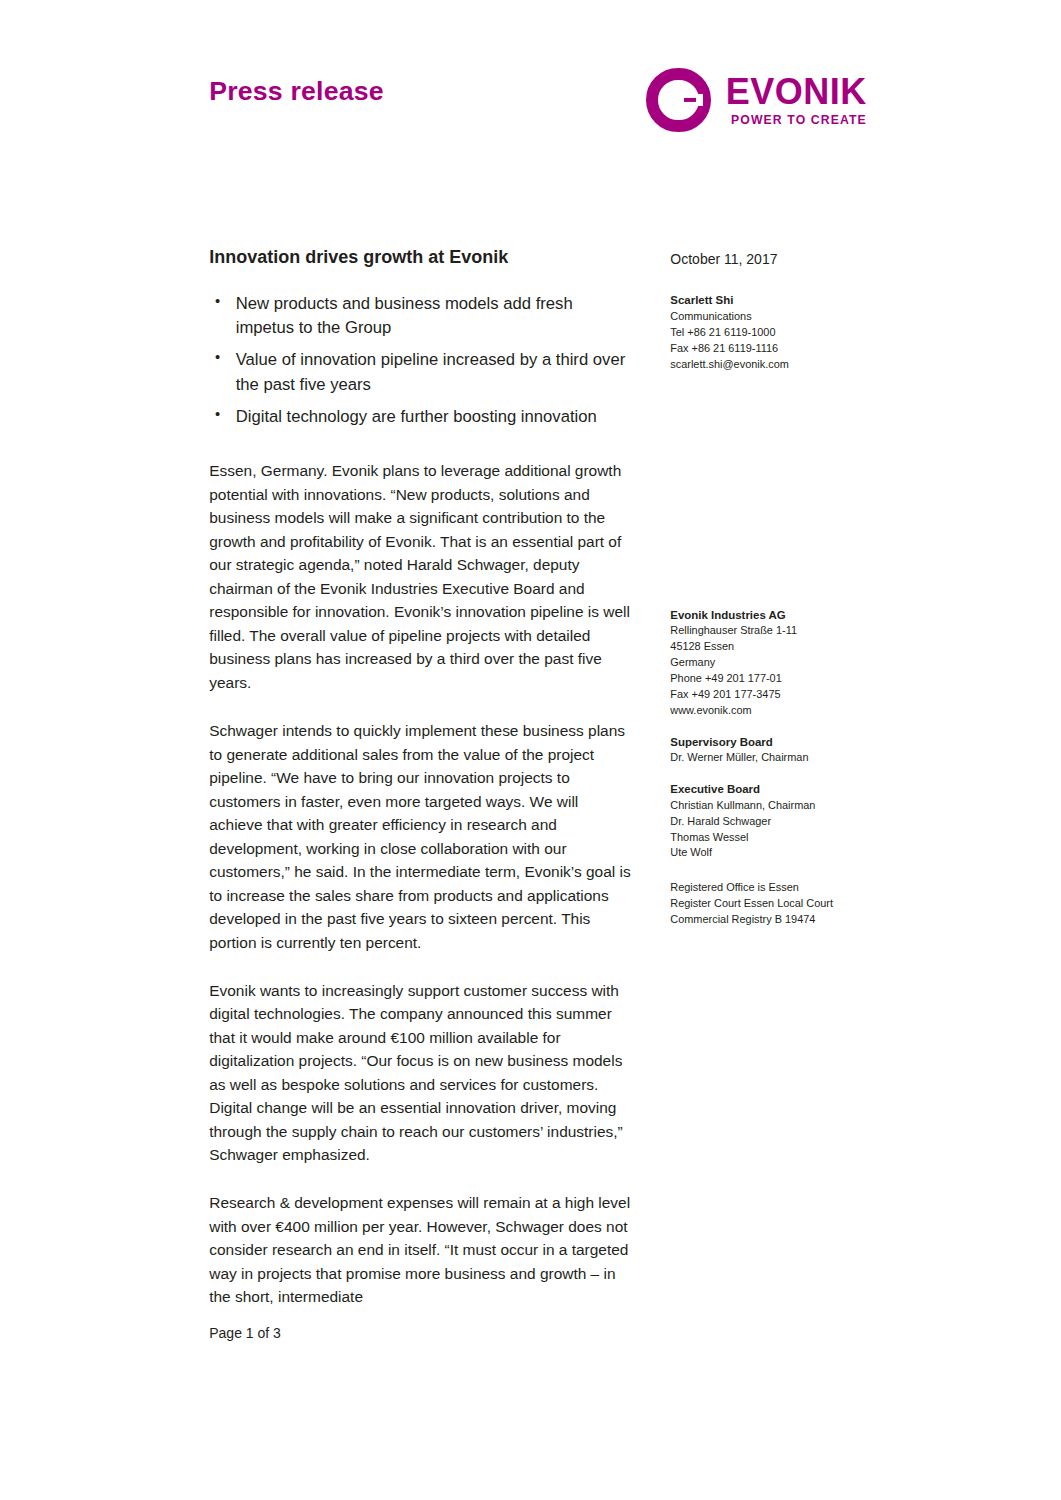Press release
EVONIK
POWER TO CREATE
Innovation drives growth at Evonik
New products and business models add fresh impetus to the Group
Value of innovation pipeline increased by a third over the past five years
Digital technology are further boosting innovation
Essen, Germany. Evonik plans to leverage additional growth potential with innovations. “New products, solutions and business models will make a significant contribution to the growth and profitability of Evonik. That is an essential part of our strategic agenda,” noted Harald Schwager, deputy chairman of the Evonik Industries Executive Board and responsible for innovation. Evonik’s innovation pipeline is well filled. The overall value of pipeline projects with detailed business plans has increased by a third over the past five years.
Schwager intends to quickly implement these business plans to generate additional sales from the value of the project pipeline. “We have to bring our innovation projects to customers in faster, even more targeted ways. We will achieve that with greater efficiency in research and development, working in close collaboration with our customers,” he said. In the intermediate term, Evonik’s goal is to increase the sales share from products and applications developed in the past five years to sixteen percent. This portion is currently ten percent.
Evonik wants to increasingly support customer success with digital technologies. The company announced this summer that it would make around €100 million available for digitalization projects. “Our focus is on new business models as well as bespoke solutions and services for customers. Digital change will be an essential innovation driver, moving through the supply chain to reach our customers’ industries,” Schwager emphasized.
Research & development expenses will remain at a high level with over €400 million per year. However, Schwager does not consider research an end in itself. “It must occur in a targeted way in projects that promise more business and growth – in the short, intermediate
October 11, 2017
Scarlett Shi
Communications
Tel +86 21 6119-1000
Fax +86 21 6119-1116
scarlett.shi@evonik.com
Evonik Industries AG
Rellinghauser Straße 1-11
45128 Essen
Germany
Phone +49 201 177-01
Fax +49 201 177-3475
www.evonik.com
Supervisory Board
Dr. Werner Müller, Chairman
Executive Board
Christian Kullmann, Chairman
Dr. Harald Schwager
Thomas Wessel
Ute Wolf
Registered Office is Essen
Register Court Essen Local Court
Commercial Registry B 19474
Page 1 of 3